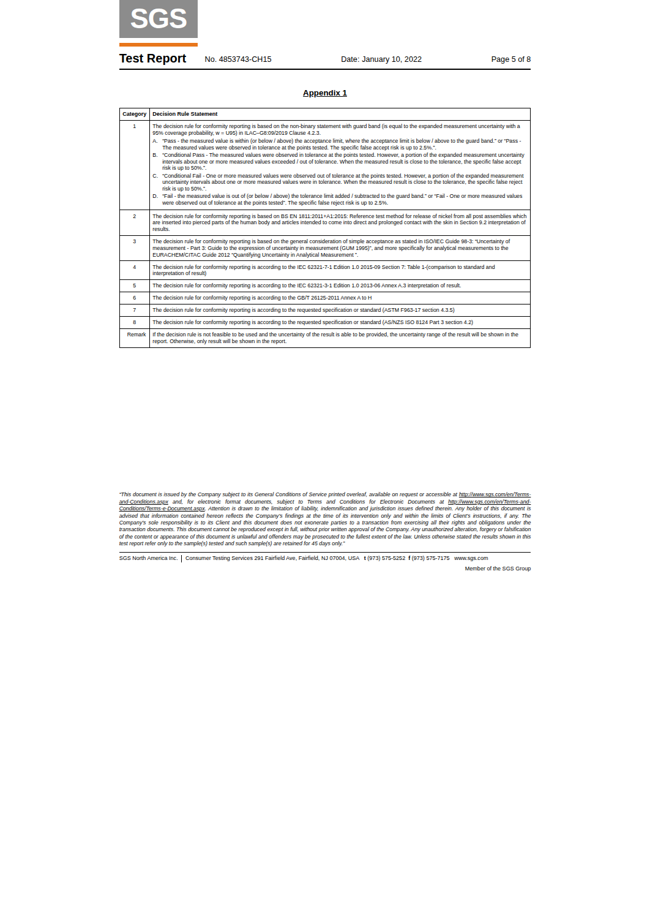SGS
Test Report
No. 4853743-CH15 Date: January 10, 2022 Page 5 of 8
Appendix 1
| Category | Decision Rule Statement |
| --- | --- |
| 1 | The decision rule for conformity reporting is based on the non-binary statement with guard band (is equal to the expanded measurement uncertainty with a 95% coverage probability, w = U95) in ILAC–G8:09/2019 Clause 4.2.3. A. “Pass - the measured value is within (or below / above) the acceptance limit, where the acceptance limit is below / above to the guard band.” or “Pass - The measured values were observed in tolerance at the points tested. The specific false accept risk is up to 2.5%.”. B. “Conditional Pass - The measured values were observed in tolerance at the points tested. However, a portion of the expanded measurement uncertainty intervals about one or more measured values exceeded / out of tolerance. When the measured result is close to the tolerance, the specific false accept risk is up to 50%.”. C. “Conditional Fail - One or more measured values were observed out of tolerance at the points tested. However, a portion of the expanded measurement uncertainty intervals about one or more measured values were in tolerance. When the measured result is close to the tolerance, the specific false reject risk is up to 50%.”. D. “Fail - the measured value is out of (or below / above) the tolerance limit added / subtracted to the guard band.” or “Fail - One or more measured values were observed out of tolerance at the points tested”. The specific false reject risk is up to 2.5%. |
| 2 | The decision rule for conformity reporting is based on BS EN 1811:2011+A1:2015: Reference test method for release of nickel from all post assemblies which are inserted into pierced parts of the human body and articles intended to come into direct and prolonged contact with the skin in Section 9.2 interpretation of results. |
| 3 | The decision rule for conformity reporting is based on the general consideration of simple acceptance as stated in ISO/IEC Guide 98-3: “Uncertainty of measurement - Part 3: Guide to the expression of uncertainty in measurement (GUM 1995)”, and more specifically for analytical measurements to the EURACHEM/CITAC Guide 2012 “Quantifying Uncertainty in Analytical Measurement ”. |
| 4 | The decision rule for conformity reporting is according to the IEC 62321-7-1 Edition 1.0 2015-09 Section 7: Table 1-(comparison to standard and interpretation of result) |
| 5 | The decision rule for conformity reporting is according to the IEC 62321-3-1 Edition 1.0 2013-06 Annex A.3 interpretation of result. |
| 6 | The decision rule for conformity reporting is according to the GB/T 26125-2011 Annex A to H |
| 7 | The decision rule for conformity reporting is according to the requested specification or standard (ASTM F963-17 section 4.3.5) |
| 8 | The decision rule for conformity reporting is according to the requested specification or standard (AS/NZS ISO 8124 Part 3 section 4.2) |
| Remark | If the decision rule is not feasible to be used and the uncertainty of the result is able to be provided, the uncertainty range of the result will be shown in the report. Otherwise, only result will be shown in the report. |
“This document is issued by the Company subject to its General Conditions of Service printed overleaf, available on request or accessible at http://www.sgs.com/en/Terms-and-Conditions.aspx and, for electronic format documents, subject to Terms and Conditions for Electronic Documents at http://www.sgs.com/en/Terms-and-Conditions/Terms-e-Document.aspx. Attention is drawn to the limitation of liability, indemnification and jurisdiction issues defined therein. Any holder of this document is advised that information contained hereon reflects the Company’s findings at the time of its intervention only and within the limits of Client’s instructions, if any. The Company’s sole responsibility is to its Client and this document does not exonerate parties to a transaction from exercising all their rights and obligations under the transaction documents. This document cannot be reproduced except in full, without prior written approval of the Company. Any unauthorized alteration, forgery or falsification of the content or appearance of this document is unlawful and offenders may be prosecuted to the fullest extent of the law. Unless otherwise stated the results shown in this test report refer only to the sample(s) tested and such sample(s) are retained for 45 days only.”
SGS North America Inc. Consumer Testing Services 291 Fairfield Ave, Fairfield, NJ 07004, USA t (973) 575-5252 f (973) 575-7175 www.sgs.com
Member of the SGS Group